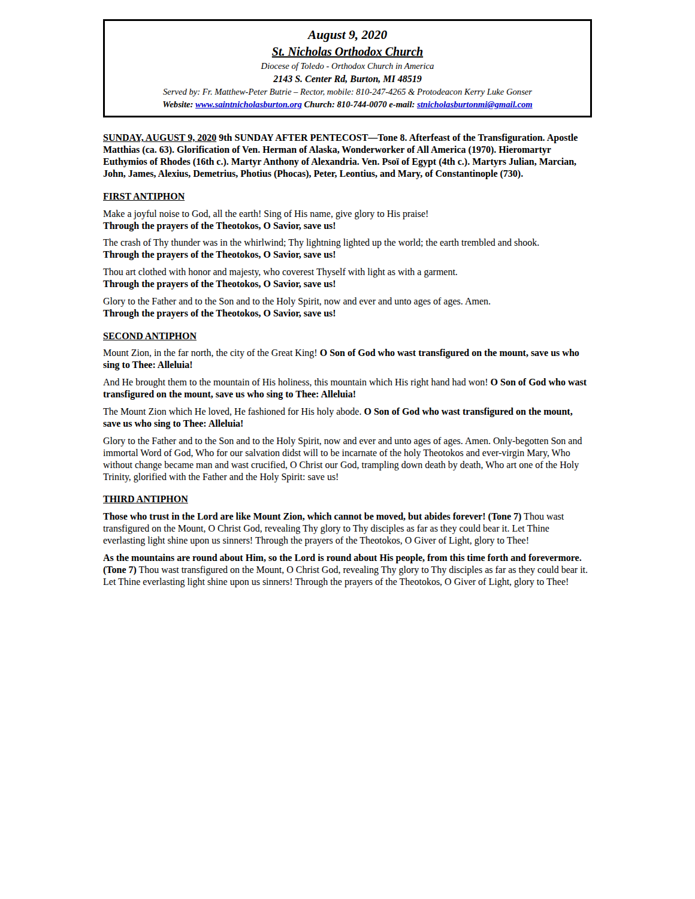August 9, 2020
St. Nicholas Orthodox Church
Diocese of Toledo - Orthodox Church in America
2143 S. Center Rd, Burton, MI 48519
Served by: Fr. Matthew-Peter Butrie – Rector, mobile: 810-247-4265 & Protodeacon Kerry Luke Gonser
Website: www.saintnicholasburton.org Church: 810-744-0070 e-mail: stnicholasburtonmi@gmail.com
SUNDAY, AUGUST 9, 2020 9th SUNDAY AFTER PENTECOST—Tone 8. Afterfeast of the Transfiguration. Apostle Matthias (ca. 63). Glorification of Ven. Herman of Alaska, Wonderworker of All America (1970). Hieromartyr Euthymios of Rhodes (16th c.). Martyr Anthony of Alexandria. Ven. Psoï of Egypt (4th c.). Martyrs Julian, Marcian, John, James, Alexius, Demetrius, Photius (Phocas), Peter, Leontius, and Mary, of Constantinople (730).
FIRST ANTIPHON
Make a joyful noise to God, all the earth! Sing of His name, give glory to His praise!
Through the prayers of the Theotokos, O Savior, save us!
The crash of Thy thunder was in the whirlwind; Thy lightning lighted up the world; the earth trembled and shook.
Through the prayers of the Theotokos, O Savior, save us!
Thou art clothed with honor and majesty, who coverest Thyself with light as with a garment.
Through the prayers of the Theotokos, O Savior, save us!
Glory to the Father and to the Son and to the Holy Spirit, now and ever and unto ages of ages. Amen.
Through the prayers of the Theotokos, O Savior, save us!
SECOND ANTIPHON
Mount Zion, in the far north, the city of the Great King! O Son of God who wast transfigured on the mount, save us who sing to Thee: Alleluia!
And He brought them to the mountain of His holiness, this mountain which His right hand had won! O Son of God who wast transfigured on the mount, save us who sing to Thee: Alleluia!
The Mount Zion which He loved, He fashioned for His holy abode. O Son of God who wast transfigured on the mount, save us who sing to Thee: Alleluia!
Glory to the Father and to the Son and to the Holy Spirit, now and ever and unto ages of ages. Amen. Only-begotten Son and immortal Word of God, Who for our salvation didst will to be incarnate of the holy Theotokos and ever-virgin Mary, Who without change became man and wast crucified, O Christ our God, trampling down death by death, Who art one of the Holy Trinity, glorified with the Father and the Holy Spirit: save us!
THIRD ANTIPHON
Those who trust in the Lord are like Mount Zion, which cannot be moved, but abides forever! (Tone 7) Thou wast transfigured on the Mount, O Christ God, revealing Thy glory to Thy disciples as far as they could bear it. Let Thine everlasting light shine upon us sinners! Through the prayers of the Theotokos, O Giver of Light, glory to Thee!
As the mountains are round about Him, so the Lord is round about His people, from this time forth and forevermore. (Tone 7) Thou wast transfigured on the Mount, O Christ God, revealing Thy glory to Thy disciples as far as they could bear it. Let Thine everlasting light shine upon us sinners! Through the prayers of the Theotokos, O Giver of Light, glory to Thee!